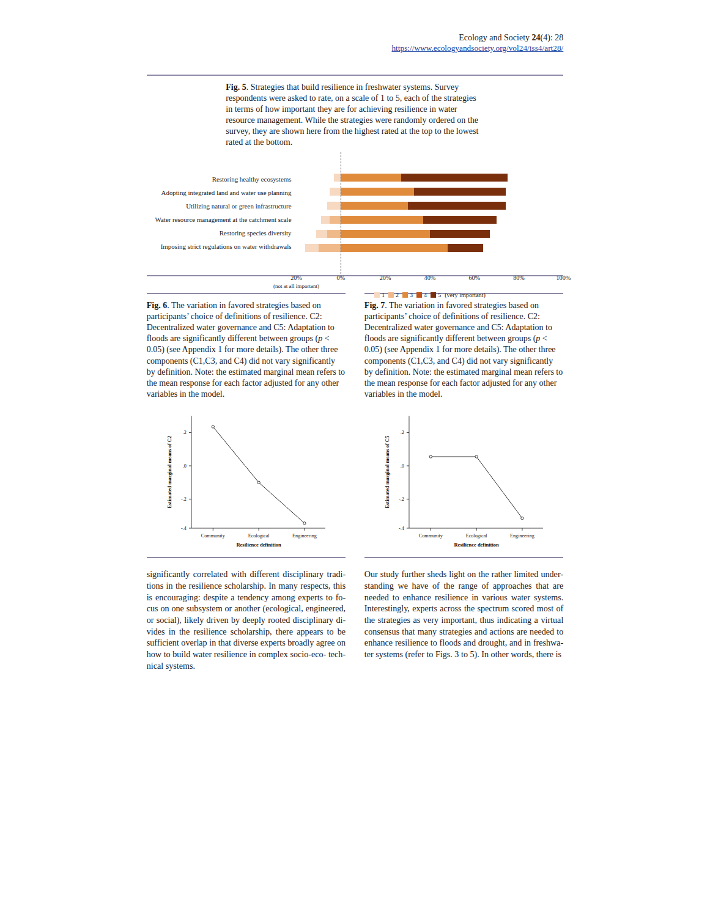Ecology and Society 24(4): 28
https://www.ecologyandsociety.org/vol24/iss4/art28/
Fig. 5. Strategies that build resilience in freshwater systems. Survey respondents were asked to rate, on a scale of 1 to 5, each of the strategies in terms of how important they are for achieving resilience in water resource management. While the strategies were randomly ordered on the survey, they are shown here from the highest rated at the top to the lowest rated at the bottom.
Restoring healthy ecosystems
Adopting integrated land and water use planning
Utilizing natural or green infrastructure
Water resource management at the catchment scale
Restoring species diversity
Imposing strict regulations on water withdrawals
20%(not at all important)
0%
20%
40%
60%
80%
100%
1 2 3 4 5 (very important)
Fig. 6. The variation in favored strategies based on participants’ choice of definitions of resilience. C2: Decentralized water governance and C5: Adaptation to floods are significantly different between groups (p < 0.05) (see Appendix 1 for more details). The other three components (C1,C3, and C4) did not vary significantly by definition. Note: the estimated marginal mean refers to the mean response for each factor adjusted for any other variables in the model.
.2 .0 -.2 -.4 Community Ecological Engineering Resilience definition Estimated marginal means of C2 y = 150 - value*400 (since .2 -> 70, .0 -> 150, -.2 -> 230)
significantly correlated with different disciplinary traditions in the resilience scholarship. In many respects, this is encouraging: despite a tendency among experts to focus on one subsystem or another (ecological, engineered, or social), likely driven by deeply rooted disciplinary divides in the resilience scholarship, there appears to be sufficient overlap in that diverse experts broadly agree on how to build water resilience in complex socio-eco- technical systems.
Fig. 7. The variation in favored strategies based on participants’ choice of definitions of resilience. C2: Decentralized water governance and C5: Adaptation to floods are significantly different between groups (p < 0.05) (see Appendix 1 for more details). The other three components (C1,C3, and C4) did not vary significantly by definition. Note: the estimated marginal mean refers to the mean response for each factor adjusted for any other variables in the model.
.2 .0 -.2 -.4 Community Ecological Engineering Resilience definition Estimated marginal means of C5
Our study further sheds light on the rather limited understanding we have of the range of approaches that are needed to enhance resilience in various water systems. Interestingly, experts across the spectrum scored most of the strategies as very important, thus indicating a virtual consensus that many strategies and actions are needed to enhance resilience to floods and drought, and in freshwater systems (refer to Figs. 3 to 5). In other words, there is